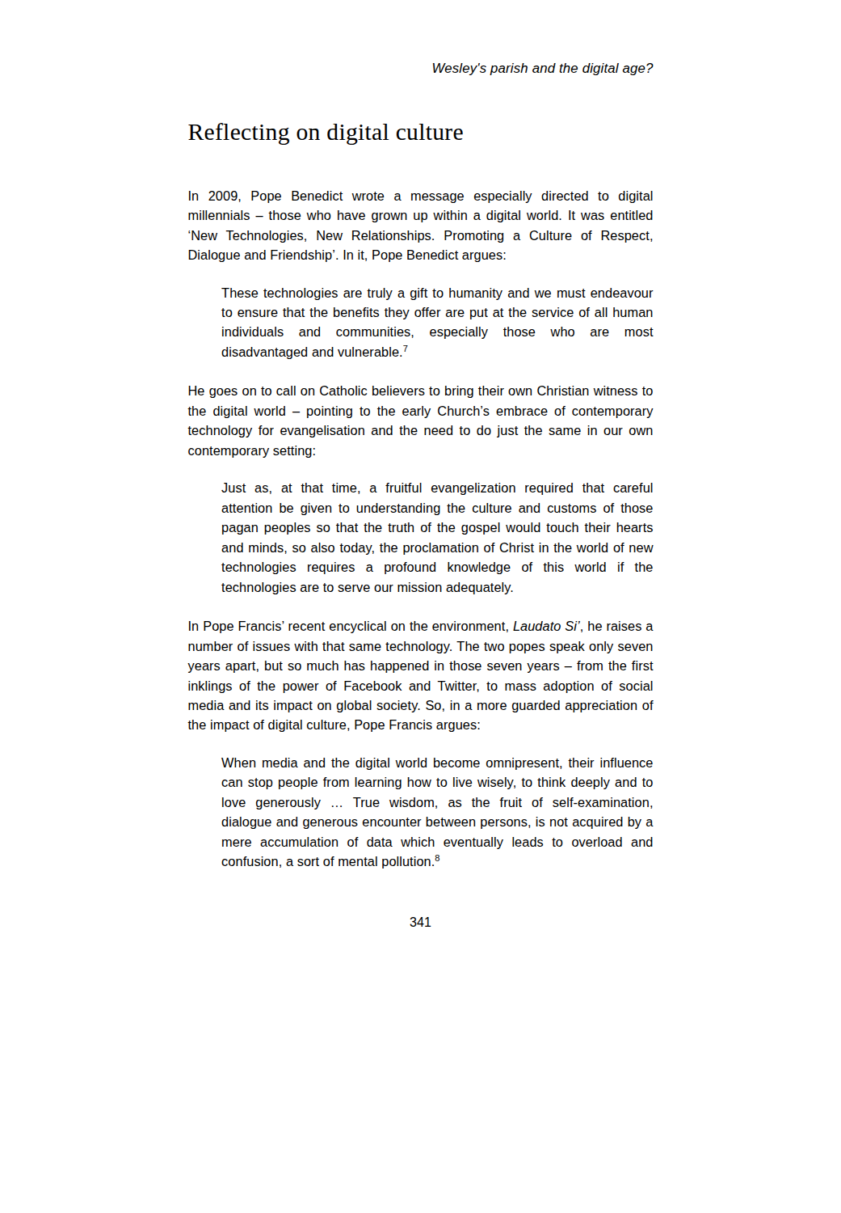Wesley's parish and the digital age?
Reflecting on digital culture
In 2009, Pope Benedict wrote a message especially directed to digital millennials – those who have grown up within a digital world. It was entitled ‘New Technologies, New Relationships. Promoting a Culture of Respect, Dialogue and Friendship’. In it, Pope Benedict argues:
These technologies are truly a gift to humanity and we must endeavour to ensure that the benefits they offer are put at the service of all human individuals and communities, especially those who are most disadvantaged and vulnerable.7
He goes on to call on Catholic believers to bring their own Christian witness to the digital world – pointing to the early Church’s embrace of contemporary technology for evangelisation and the need to do just the same in our own contemporary setting:
Just as, at that time, a fruitful evangelization required that careful attention be given to understanding the culture and customs of those pagan peoples so that the truth of the gospel would touch their hearts and minds, so also today, the proclamation of Christ in the world of new technologies requires a profound knowledge of this world if the technologies are to serve our mission adequately.
In Pope Francis’ recent encyclical on the environment, Laudato Si’, he raises a number of issues with that same technology. The two popes speak only seven years apart, but so much has happened in those seven years – from the first inklings of the power of Facebook and Twitter, to mass adoption of social media and its impact on global society. So, in a more guarded appreciation of the impact of digital culture, Pope Francis argues:
When media and the digital world become omnipresent, their influence can stop people from learning how to live wisely, to think deeply and to love generously … True wisdom, as the fruit of self-examination, dialogue and generous encounter between persons, is not acquired by a mere accumulation of data which eventually leads to overload and confusion, a sort of mental pollution.8
341